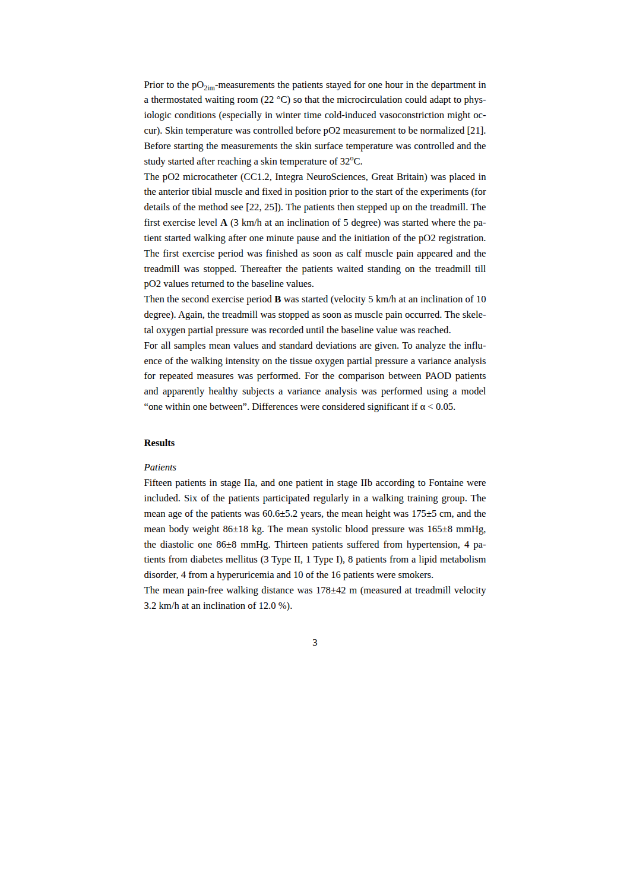Prior to the pO2 im-measurements the patients stayed for one hour in the department in a thermostated waiting room (22 °C) so that the microcirculation could adapt to physiologic conditions (especially in winter time cold-induced vasoconstriction might occur). Skin temperature was controlled before pO2 measurement to be normalized [21]. Before starting the measurements the skin surface temperature was controlled and the study started after reaching a skin temperature of 32o C.
The pO2 microcatheter (CC1.2, Integra NeuroSciences, Great Britain) was placed in the anterior tibial muscle and fixed in position prior to the start of the experiments (for details of the method see [22, 25]). The patients then stepped up on the treadmill. The first exercise level A (3 km/h at an inclination of 5 degree) was started where the patient started walking after one minute pause and the initiation of the pO2 registration. The first exercise period was finished as soon as calf muscle pain appeared and the treadmill was stopped. Thereafter the patients waited standing on the treadmill till pO2 values returned to the baseline values.
Then the second exercise period B was started (velocity 5 km/h at an inclination of 10 degree). Again, the treadmill was stopped as soon as muscle pain occurred. The skeletal oxygen partial pressure was recorded until the baseline value was reached.
For all samples mean values and standard deviations are given. To analyze the influence of the walking intensity on the tissue oxygen partial pressure a variance analysis for repeated measures was performed. For the comparison between PAOD patients and apparently healthy subjects a variance analysis was performed using a model “one within one between”. Differences were considered significant if α < 0.05.
Results
Patients
Fifteen patients in stage IIa, and one patient in stage IIb according to Fontaine were included. Six of the patients participated regularly in a walking training group. The mean age of the patients was 60.6±5.2 years, the mean height was 175±5 cm, and the mean body weight 86±18 kg. The mean systolic blood pressure was 165±8 mmHg, the diastolic one 86±8 mmHg. Thirteen patients suffered from hypertension, 4 patients from diabetes mellitus (3 Type II, 1 Type I), 8 patients from a lipid metabolism disorder, 4 from a hyperuricemia and 10 of the 16 patients were smokers.
The mean pain-free walking distance was 178±42 m (measured at treadmill velocity 3.2 km/h at an inclination of 12.0 %).
3